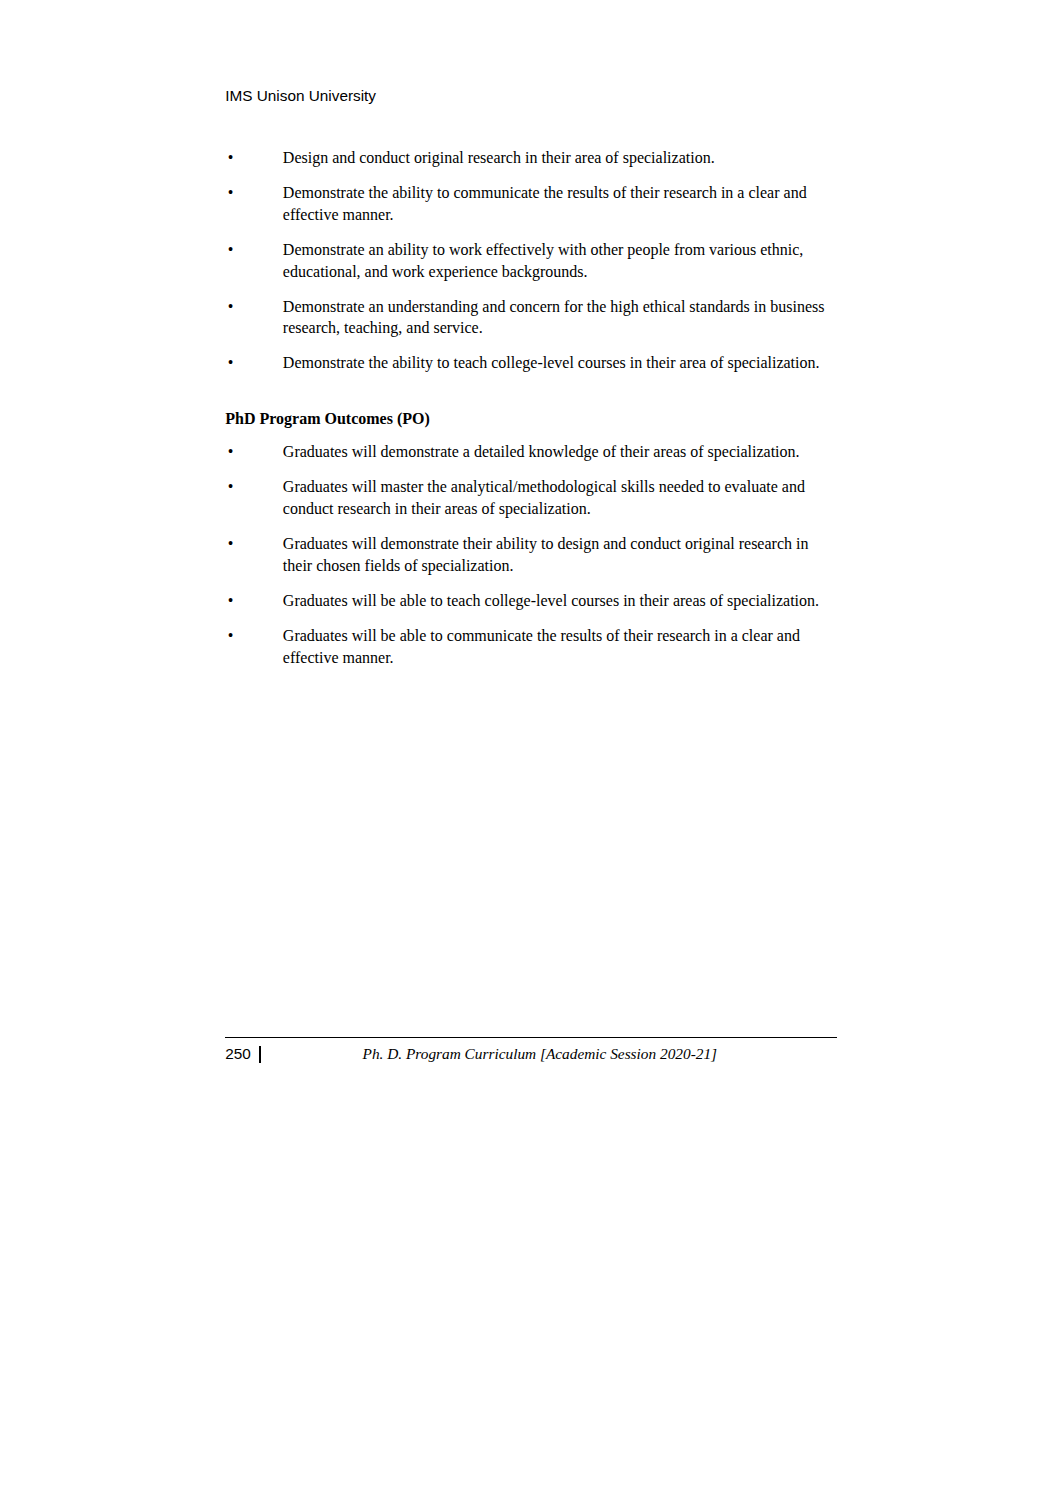IMS Unison University
Design and conduct original research in their area of specialization.
Demonstrate the ability to communicate the results of their research in a clear and effective manner.
Demonstrate an ability to work effectively with other people from various ethnic, educational, and work experience backgrounds.
Demonstrate an understanding and concern for the high ethical standards in business research, teaching, and service.
Demonstrate the ability to teach college-level courses in their area of specialization.
PhD Program Outcomes (PO)
Graduates will demonstrate a detailed knowledge of their areas of specialization.
Graduates will master the analytical/methodological skills needed to evaluate and conduct research in their areas of specialization.
Graduates will demonstrate their ability to design and conduct original research in their chosen fields of specialization.
Graduates will be able to teach college-level courses in their areas of specialization.
Graduates will be able to communicate the results of their research in a clear and effective manner.
250 Ph. D. Program Curriculum [Academic Session 2020-21]